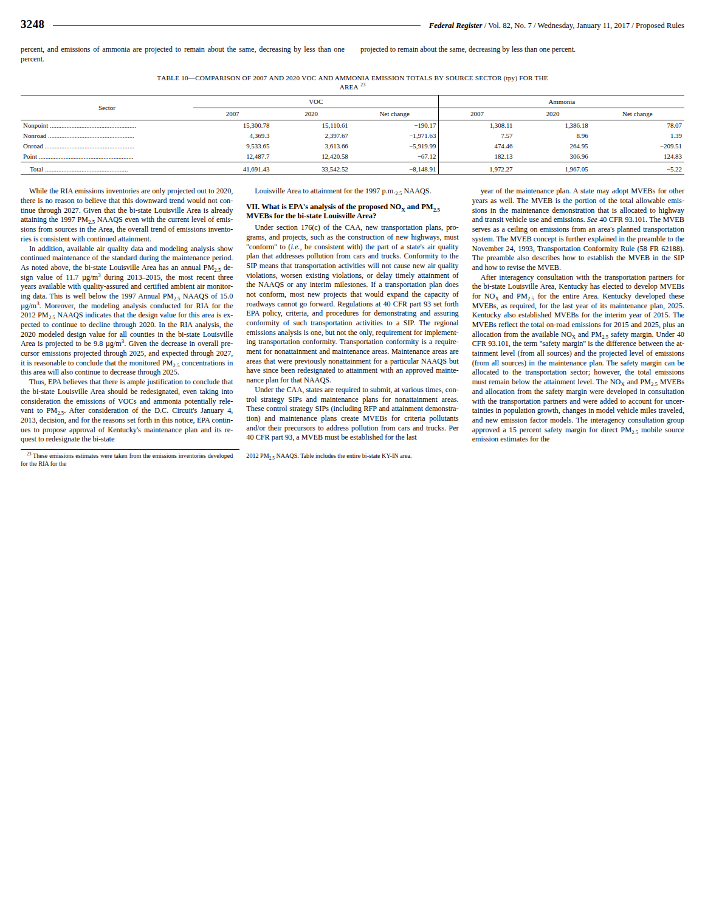3248 Federal Register / Vol. 82, No. 7 / Wednesday, January 11, 2017 / Proposed Rules
percent, and emissions of ammonia are projected to remain about the same, decreasing by less than one percent.
projected to remain about the same, decreasing by less than one percent.
TABLE 10—COMPARISON OF 2007 AND 2020 VOC AND AMMONIA EMISSION TOTALS BY SOURCE SECTOR (tpy) FOR THE
AREA 23
| Sector | VOC | Ammonia |
| --- | --- | --- |
| 2007 | 2020 | Net change | 2007 | 2020 | Net change |
| Nonpoint .................................................... | 15,300.78 | 15,110.61 | −190.17 | 1,308.11 | 1,386.18 | 78.07 |
| Nonroad .................................................... | 4,369.3 | 2,397.67 | −1,971.63 | 7.57 | 8.96 | 1.39 |
| Onroad ...................................................... | 9,533.65 | 3,613.66 | −5,919.99 | 474.46 | 264.95 | −209.51 |
| Point ......................................................... | 12,487.7 | 12,420.58 | −67.12 | 182.13 | 306.96 | 124.83 |
| Total .................................................. | 41,691.43 | 33,542.52 | −8,148.91 | 1,972.27 | 1,967.05 | −5.22 |
While the RIA emissions inventories are only projected out to 2020, there is no reason to believe that this downward trend would not continue through 2027. Given that the bi-state Louisville Area is already attaining the 1997 PM2.5 NAAQS even with the current level of emissions from sources in the Area, the overall trend of emissions inventories is consistent with continued attainment.
In addition, available air quality data and modeling analysis show continued maintenance of the standard during the maintenance period. As noted above, the bi-state Louisville Area has an annual PM2.5 design value of 11.7 µg/m3 during 2013–2015, the most recent three years available with quality-assured and certified ambient air monitoring data. This is well below the 1997 Annual PM2.5 NAAQS of 15.0 µg/m3. Moreover, the modeling analysis conducted for RIA for the 2012 PM2.5 NAAQS indicates that the design value for this area is expected to continue to decline through 2020. In the RIA analysis, the 2020 modeled design value for all counties in the bi-state Louisville Area is projected to be 9.8 µg/m3. Given the decrease in overall precursor emissions projected through 2025, and expected through 2027, it is reasonable to conclude that the monitored PM2.5 concentrations in this area will also continue to decrease through 2025.
Thus, EPA believes that there is ample justification to conclude that the bi-state Louisville Area should be redesignated, even taking into consideration the emissions of VOCs and ammonia potentially relevant to PM2.5. After consideration of the D.C. Circuit's January 4, 2013, decision, and for the reasons set forth in this notice, EPA continues to propose approval of Kentucky's maintenance plan and its request to redesignate the bi-state
Louisville Area to attainment for the 1997 p.m.2.5 NAAQS.
VII. What is EPA's analysis of the proposed NOX and PM2.5 MVEBs for the bi-state Louisville Area?
Under section 176(c) of the CAA, new transportation plans, programs, and projects, such as the construction of new highways, must ''conform'' to (i.e., be consistent with) the part of a state's air quality plan that addresses pollution from cars and trucks. Conformity to the SIP means that transportation activities will not cause new air quality violations, worsen existing violations, or delay timely attainment of the NAAQS or any interim milestones. If a transportation plan does not conform, most new projects that would expand the capacity of roadways cannot go forward. Regulations at 40 CFR part 93 set forth EPA policy, criteria, and procedures for demonstrating and assuring conformity of such transportation activities to a SIP. The regional emissions analysis is one, but not the only, requirement for implementing transportation conformity. Transportation conformity is a requirement for nonattainment and maintenance areas. Maintenance areas are areas that were previously nonattainment for a particular NAAQS but have since been redesignated to attainment with an approved maintenance plan for that NAAQS.
Under the CAA, states are required to submit, at various times, control strategy SIPs and maintenance plans for nonattainment areas. These control strategy SIPs (including RFP and attainment demonstration) and maintenance plans create MVEBs for criteria pollutants and/or their precursors to address pollution from cars and trucks. Per 40 CFR part 93, a MVEB must be established for the last
year of the maintenance plan. A state may adopt MVEBs for other years as well. The MVEB is the portion of the total allowable emissions in the maintenance demonstration that is allocated to highway and transit vehicle use and emissions. See 40 CFR 93.101. The MVEB serves as a ceiling on emissions from an area's planned transportation system. The MVEB concept is further explained in the preamble to the November 24, 1993, Transportation Conformity Rule (58 FR 62188). The preamble also describes how to establish the MVEB in the SIP and how to revise the MVEB.
After interagency consultation with the transportation partners for the bi-state Louisville Area, Kentucky has elected to develop MVEBs for NOX and PM2.5 for the entire Area. Kentucky developed these MVEBs, as required, for the last year of its maintenance plan, 2025. Kentucky also established MVEBs for the interim year of 2015. The MVEBs reflect the total on-road emissions for 2015 and 2025, plus an allocation from the available NOX and PM2.5 safety margin. Under 40 CFR 93.101, the term ''safety margin'' is the difference between the attainment level (from all sources) and the projected level of emissions (from all sources) in the maintenance plan. The safety margin can be allocated to the transportation sector; however, the total emissions must remain below the attainment level. The NOX and PM2.5 MVEBs and allocation from the safety margin were developed in consultation with the transportation partners and were added to account for uncertainties in population growth, changes in model vehicle miles traveled, and new emission factor models. The interagency consultation group approved a 15 percent safety margin for direct PM2.5 mobile source emission estimates for the
23 These emissions estimates were taken from the emissions inventories developed for the RIA for the
2012 PM2.5 NAAQS. Table includes the entire bi-state KY-IN area.